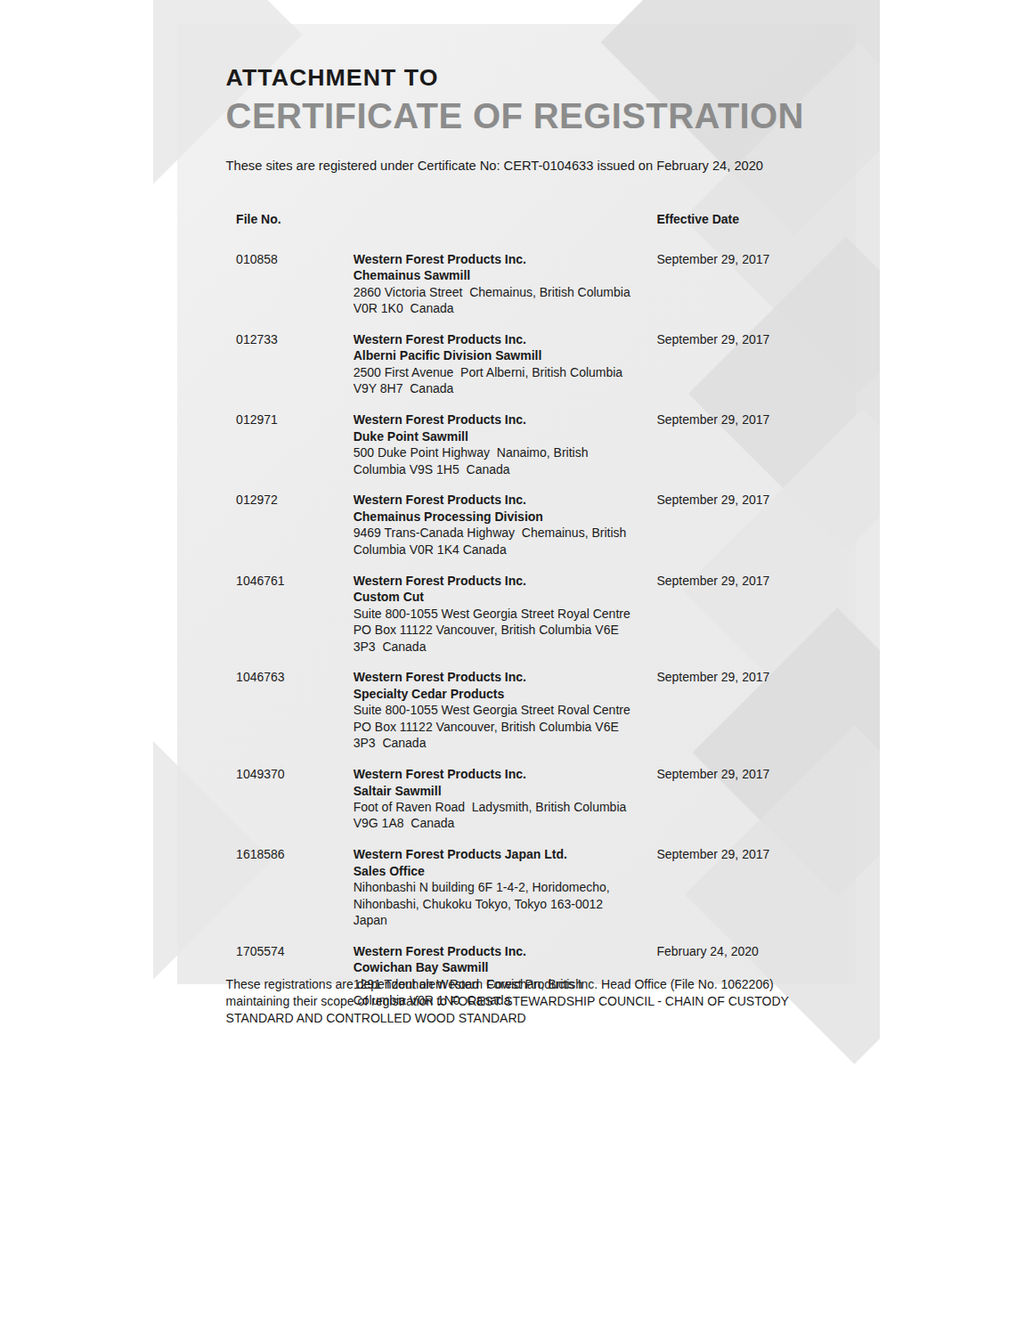ATTACHMENT TO
CERTIFICATE OF REGISTRATION
These sites are registered under Certificate No: CERT-0104633 issued on February 24, 2020
| File No. | | Effective Date |
| --- | --- | --- |
| 010858 | Western Forest Products Inc. Chemainus Sawmill 2860 Victoria Street Chemainus, British Columbia V0R 1K0 Canada | September 29, 2017 |
| 012733 | Western Forest Products Inc. Alberni Pacific Division Sawmill 2500 First Avenue Port Alberni, British Columbia V9Y 8H7 Canada | September 29, 2017 |
| 012971 | Western Forest Products Inc. Duke Point Sawmill 500 Duke Point Highway Nanaimo, British Columbia V9S 1H5 Canada | September 29, 2017 |
| 012972 | Western Forest Products Inc. Chemainus Processing Division 9469 Trans-Canada Highway Chemainus, British Columbia V0R 1K4 Canada | September 29, 2017 |
| 1046761 | Western Forest Products Inc. Custom Cut Suite 800-1055 West Georgia Street Royal Centre PO Box 11122 Vancouver, British Columbia V6E 3P3 Canada | September 29, 2017 |
| 1046763 | Western Forest Products Inc. Specialty Cedar Products Suite 800-1055 West Georgia Street Roval Centre PO Box 11122 Vancouver, British Columbia V6E 3P3 Canada | September 29, 2017 |
| 1049370 | Western Forest Products Inc. Saltair Sawmill Foot of Raven Road Ladysmith, British Columbia V9G 1A8 Canada | September 29, 2017 |
| 1618586 | Western Forest Products Japan Ltd. Sales Office Nihonbashi N building 6F 1-4-2, Horidomecho, Nihonbashi, Chukoku Tokyo, Tokyo 163-0012 Japan | September 29, 2017 |
| 1705574 | Western Forest Products Inc. Cowichan Bay Sawmill 1291 Tzouhalem Road Cowichan, British Columbia V0R 1N0 Canada | February 24, 2020 |
These registrations are dependent on Western Forest Products Inc. Head Office (File No. 1062206) maintaining their scope of registration to FOREST STEWARDSHIP COUNCIL - CHAIN OF CUSTODY STANDARD AND CONTROLLED WOOD STANDARD